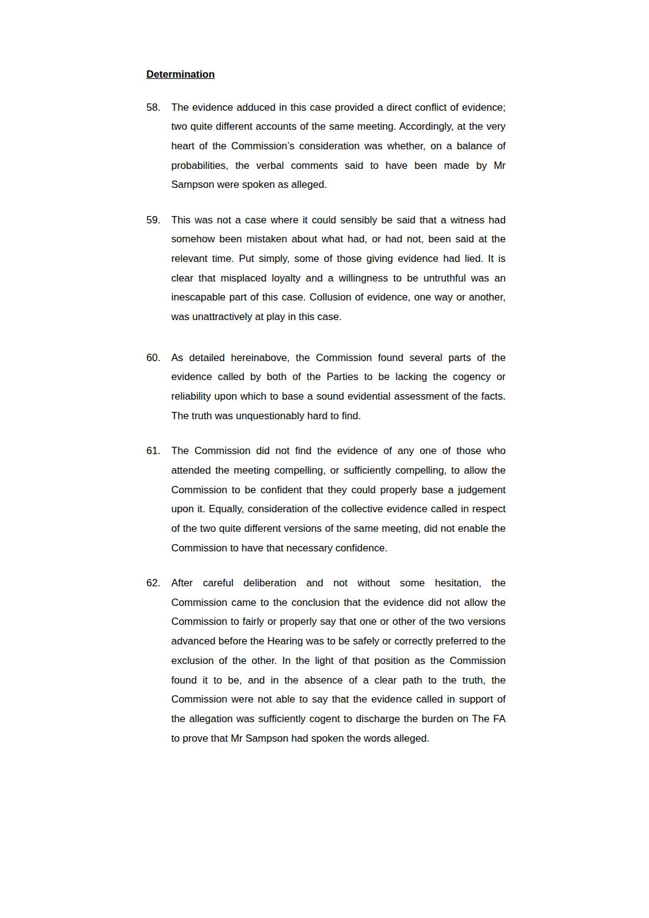Determination
The evidence adduced in this case provided a direct conflict of evidence; two quite different accounts of the same meeting. Accordingly, at the very heart of the Commission’s consideration was whether, on a balance of probabilities, the verbal comments said to have been made by Mr Sampson were spoken as alleged.
This was not a case where it could sensibly be said that a witness had somehow been mistaken about what had, or had not, been said at the relevant time. Put simply, some of those giving evidence had lied. It is clear that misplaced loyalty and a willingness to be untruthful was an inescapable part of this case. Collusion of evidence, one way or another, was unattractively at play in this case.
As detailed hereinabove, the Commission found several parts of the evidence called by both of the Parties to be lacking the cogency or reliability upon which to base a sound evidential assessment of the facts. The truth was unquestionably hard to find.
The Commission did not find the evidence of any one of those who attended the meeting compelling, or sufficiently compelling, to allow the Commission to be confident that they could properly base a judgement upon it. Equally, consideration of the collective evidence called in respect of the two quite different versions of the same meeting, did not enable the Commission to have that necessary confidence.
After careful deliberation and not without some hesitation, the Commission came to the conclusion that the evidence did not allow the Commission to fairly or properly say that one or other of the two versions advanced before the Hearing was to be safely or correctly preferred to the exclusion of the other. In the light of that position as the Commission found it to be, and in the absence of a clear path to the truth, the Commission were not able to say that the evidence called in support of the allegation was sufficiently cogent to discharge the burden on The FA to prove that Mr Sampson had spoken the words alleged.